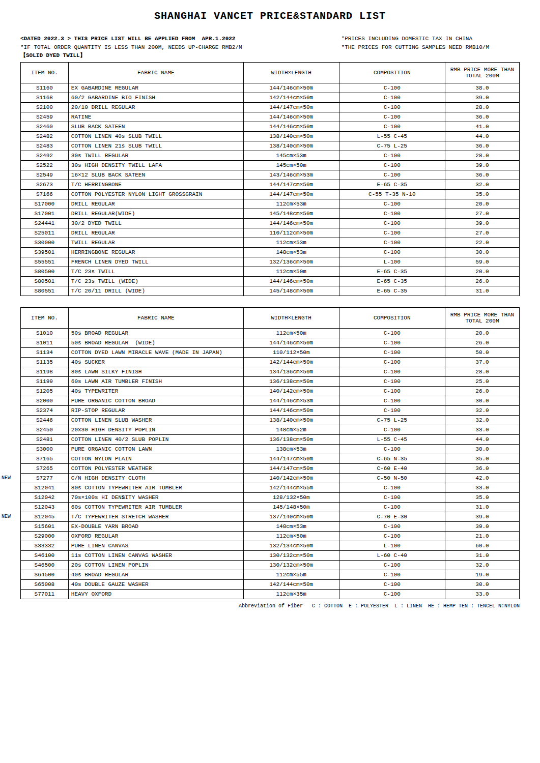SHANGHAI VANCET PRICE&STANDARD LIST
<DATED 2022.3 > THIS PRICE LIST WILL BE APPLIED FROM APR.1.2022
*IF TOTAL ORDER QUANTITY IS LESS THAN 200M, NEEDS UP-CHARGE RMB2/M
【SOLID DYED TWILL】
*PRICES INCLUDING DOMESTIC TAX IN CHINA
*THE PRICES FOR CUTTING SAMPLES NEED RMB10/M
| ITEM NO. | FABRIC NAME | WIDTH×LENGTH | COMPOSITION | RMB PRICE MORE THAN TOTAL 200M |
| --- | --- | --- | --- | --- |
| S1160 | EX GABARDINE REGULAR | 144/146cm×50m | C-100 | 38.0 |
| S1168 | 60/2 GABARDINE BIO FINISH | 142/144cm×50m | C-100 | 39.0 |
| S2100 | 20/10 DRILL REGULAR | 144/147cm×50m | C-100 | 28.0 |
| S2459 | RATINE | 144/146cm×50m | C-100 | 36.0 |
| S2460 | SLUB BACK SATEEN | 144/146cm×50m | C-100 | 41.0 |
| S2482 | COTTON LINEN 40s SLUB TWILL | 138/140cm×50m | L-55 C-45 | 44.0 |
| S2483 | COTTON LINEN 21s SLUB TWILL | 138/140cm×50m | C-75 L-25 | 36.0 |
| S2492 | 30s TWILL REGULAR | 145cm×53m | C-100 | 28.0 |
| S2522 | 30s HIGH DENSITY TWILL LAFA | 145cm×50m | C-100 | 39.0 |
| S2549 | 16×12 SLUB BACK SATEEN | 143/146cm×53m | C-100 | 36.0 |
| S2673 | T/C HERRINGBONE | 144/147cm×50m | E-65 C-35 | 32.0 |
| S7166 | COTTON POLYESTER NYLON LIGHT GROSSGRAIN | 144/147cm×50m | C-55 T-35 N-10 | 35.0 |
| S17000 | DRILL REGULAR | 112cm×53m | C-100 | 20.0 |
| S17001 | DRILL REGULAR(WIDE) | 145/148cm×50m | C-100 | 27.0 |
| S24441 | 30/2 DYED TWILL | 144/146cm×50m | C-100 | 39.0 |
| S25011 | DRILL REGULAR | 110/112cm×50m | C-100 | 27.0 |
| S30000 | TWILL REGULAR | 112cm×53m | C-100 | 22.0 |
| S39501 | HERRINGBONE REGULAR | 148cm×53m | C-100 | 30.0 |
| S55551 | FRENCH LINEN DYED TWILL | 132/136cm×50m | L-100 | 59.0 |
| S80500 | T/C 23s TWILL | 112cm×50m | E-65 C-35 | 20.0 |
| S80501 | T/C 23s TWILL (WIDE) | 144/146cm×50m | E-65 C-35 | 26.0 |
| S80551 | T/C 20/11 DRILL (WIDE) | 145/148cm×50m | E-65 C-35 | 31.0 |
| ITEM NO. | FABRIC NAME | WIDTH×LENGTH | COMPOSITION | RMB PRICE MORE THAN TOTAL 200M |
| --- | --- | --- | --- | --- |
| S1010 | 50s BROAD REGULAR | 112cm×50m | C-100 | 20.0 |
| S1011 | 50s BROAD REGULAR (WIDE) | 144/146cm×50m | C-100 | 26.0 |
| S1134 | COTTON DYED LAWN MIRACLE WAVE (MADE IN JAPAN) | 110/112×50m | C-100 | 50.0 |
| S1135 | 40s SUCKER | 142/144cm×50m | C-100 | 37.0 |
| S1198 | 80s LAWN SILKY FINISH | 134/136cm×50m | C-100 | 28.0 |
| S1199 | 60s LAWN AIR TUMBLER FINISH | 136/138cm×50m | C-100 | 25.0 |
| S1205 | 40s TYPEWRITER | 140/142cm×50m | C-100 | 26.0 |
| S2000 | PURE ORGANIC COTTON BROAD | 144/146cm×53m | C-100 | 30.0 |
| S2374 | RIP-STOP REGULAR | 144/146cm×50m | C-100 | 32.0 |
| S2446 | COTTON LINEN SLUB WASHER | 138/140cm×50m | C-75 L-25 | 32.0 |
| S2450 | 20x30 HIGH DENSITY POPLIN | 148cm×52m | C-100 | 33.0 |
| S2481 | COTTON LINEN 40/2 SLUB POPLIN | 136/138cm×50m | L-55 C-45 | 44.0 |
| S3000 | PURE ORGANIC COTTON LAWN | 138cm×53m | C-100 | 30.0 |
| S7165 | COTTON NYLON PLAIN | 144/147cm×50m | C-65 N-35 | 35.0 |
| S7265 | COTTON POLYESTER WEATHER | 144/147cm×50m | C-60 E-40 | 36.0 |
| NEW S7277 | C/N HIGH DENSITY CLOTH | 140/142cm×50m | C-50 N-50 | 42.0 |
| S12041 | 80s COTTON TYPEWRITER AIR TUMBLER | 142/144cm×55m | C-100 | 33.0 |
| S12042 | 70s×100s HI DEN S ITY WASHER | 128/132×50m | C-100 | 35.0 |
| S12043 | 60s COTTON TYPEWRITER AIR TUMBLER | 145/148×50m | C-100 | 31.0 |
| NEW S12045 | T/C TYPEWRITER STRETCH WASHER | 137/140cm×50m | C-70 E-30 | 39.0 |
| S15601 | EX-DOUBLE YARN BROAD | 148cm×53m | C-100 | 39.0 |
| S29000 | OXFORD REGULAR | 112cm×50m | C-100 | 21.0 |
| S33332 | PURE LINEN CANVAS | 132/134cm×50m | L-100 | 60.0 |
| S46100 | 11s COTTON LINEN CANVAS WASHER | 130/132cm×50m | L-60 C-40 | 31.0 |
| S46500 | 20s COTTON LINEN POPLIN | 130/132cm×50m | C-100 | 32.0 |
| S64500 | 40s BROAD REGULAR | 112cm×55m | C-100 | 19.0 |
| S65008 | 40s DOUBLE GAUZE WASHER | 142/144cm×50m | C-100 | 30.0 |
| S77011 | HEAVY OXFORD | 112cm×35m | C-100 | 33.0 |
Abbreviation of Fiber C : COTTON E : POLYESTER L : LINEN HE : HEMP TEN : TENCEL N:NYLON